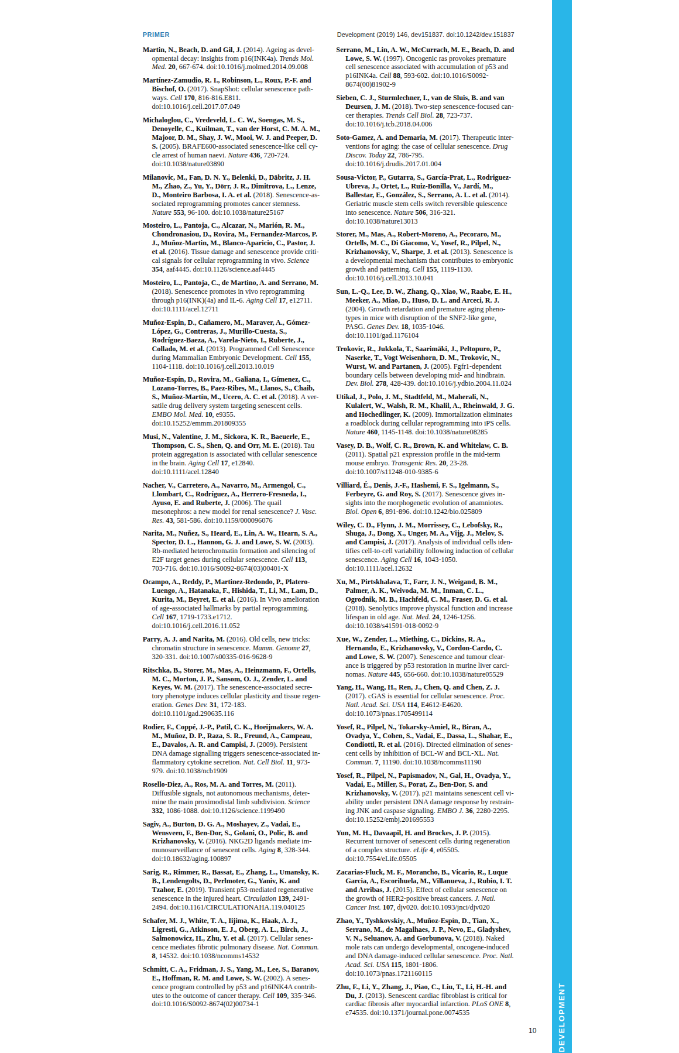DEVELOPMENT
PRIMER
Development (2019) 146, dev151837. doi:10.1242/dev.151837
Martin, N., Beach, D. and Gil, J. (2014). Ageing as developmental decay: insights from p16(INK4a). Trends Mol. Med. 20, 667-674. doi:10.1016/j.molmed.2014.09.008
Martínez-Zamudio, R. I., Robinson, L., Roux, P.-F. and Bischof, O. (2017). SnapShot: cellular senescence pathways. Cell 170, 816-816.E811. doi:10.1016/j.cell.2017.07.049
Michaloglou, C., Vredeveld, L. C. W., Soengas, M. S., Denoyelle, C., Kuilman, T., van der Horst, C. M. A. M., Majoor, D. M., Shay, J. W., Mooi, W. J. and Peeper, D. S. (2005). BRAFE600-associated senescence-like cell cycle arrest of human naevi. Nature 436, 720-724. doi:10.1038/nature03890
Milanovic, M., Fan, D. N. Y., Belenki, D., Däbritz, J. H. M., Zhao, Z., Yu, Y., Dörr, J. R., Dimitrova, L., Lenze, D., Monteiro Barbosa, I. A. et al. (2018). Senescence-associated reprogramming promotes cancer stemness. Nature 553, 96-100. doi:10.1038/nature25167
Mosteiro, L., Pantoja, C., Alcazar, N., Marión, R. M., Chondronasiou, D., Rovira, M., Fernandez-Marcos, P. J., Muñoz-Martin, M., Blanco-Aparicio, C., Pastor, J. et al. (2016). Tissue damage and senescence provide critical signals for cellular reprogramming in vivo. Science 354, aaf4445. doi:10.1126/science.aaf4445
Mosteiro, L., Pantoja, C., de Martino, A. and Serrano, M. (2018). Senescence promotes in vivo reprogramming through p16(INK)(4a) and IL-6. Aging Cell 17, e12711. doi:10.1111/acel.12711
Muñoz-Espin, D., Cañamero, M., Maraver, A., Gómez-López, G., Contreras, J., Murillo-Cuesta, S., Rodríguez-Baeza, A., Varela-Nieto, I., Ruberte, J., Collado, M. et al. (2013). Programmed Cell Senescence during Mammalian Embryonic Development. Cell 155, 1104-1118. doi:10.1016/j.cell.2013.10.019
Muñoz-Espín, D., Rovira, M., Galiana, I., Gímenez, C., Lozano-Torres, B., Paez-Ribes, M., Llanos, S., Chaib, S., Muñoz-Martín, M., Ucero, A. C. et al. (2018). A versatile drug delivery system targeting senescent cells. EMBO Mol. Med. 10, e9355. doi:10.15252/emmm.201809355
Musi, N., Valentine, J. M., Sickora, K. R., Baeuerle, E., Thompson, C. S., Shen, Q. and Orr, M. E. (2018). Tau protein aggregation is associated with cellular senescence in the brain. Aging Cell 17, e12840. doi:10.1111/acel.12840
Nacher, V., Carretero, A., Navarro, M., Armengol, C., Llombart, C., Rodríguez, A., Herrero-Fresneda, I., Ayuso, E. and Ruberte, J. (2006). The quail mesonephros: a new model for renal senescence? J. Vasc. Res. 43, 581-586. doi:10.1159/000096076
Narita, M., Nuñez, S., Heard, E., Lin, A. W., Hearn, S. A., Spector, D. L., Hannon, G. J. and Lowe, S. W. (2003). Rb-mediated heterochromatin formation and silencing of E2F target genes during cellular senescence. Cell 113, 703-716. doi:10.1016/S0092-8674(03)00401-X
Ocampo, A., Reddy, P., Martinez-Redondo, P., Platero-Luengo, A., Hatanaka, F., Hishida, T., Li, M., Lam, D., Kurita, M., Beyret, E. et al. (2016). In Vivo amelioration of age-associated hallmarks by partial reprogramming. Cell 167, 1719-1733.e1712. doi:10.1016/j.cell.2016.11.052
Parry, A. J. and Narita, M. (2016). Old cells, new tricks: chromatin structure in senescence. Mamm. Genome 27, 320-331. doi:10.1007/s00335-016-9628-9
Ritschka, B., Storer, M., Mas, A., Heinzmann, F., Ortells, M. C., Morton, J. P., Sansom, O. J., Zender, L. and Keyes, W. M. (2017). The senescence-associated secretory phenotype induces cellular plasticity and tissue regeneration. Genes Dev. 31, 172-183. doi:10.1101/gad.290635.116
Rodier, F., Coppé, J.-P., Patil, C. K., Hoeijmakers, W. A. M., Muñoz, D. P., Raza, S. R., Freund, A., Campeau, E., Davalos, A. R. and Campisi, J. (2009). Persistent DNA damage signalling triggers senescence-associated inflammatory cytokine secretion. Nat. Cell Biol. 11, 973-979. doi:10.1038/ncb1909
Rosello-Diez, A., Ros, M. A. and Torres, M. (2011). Diffusible signals, not autonomous mechanisms, determine the main proximodistal limb subdivision. Science 332, 1086-1088. doi:10.1126/science.1199490
Sagiv, A., Burton, D. G. A., Moshayev, Z., Vadai, E., Wensveen, F., Ben-Dor, S., Golani, O., Polic, B. and Krizhanovsky, V. (2016). NKG2D ligands mediate immunosurveillance of senescent cells. Aging 8, 328-344. doi:10.18632/aging.100897
Sarig, R., Rimmer, R., Bassat, E., Zhang, L., Umansky, K. B., Lendengolts, D., Perlmoter, G., Yaniv, K. and Tzahor, E. (2019). Transient p53-mediated regenerative senescence in the injured heart. Circulation 139, 2491-2494. doi:10.1161/CIRCULATIONAHA.119.040125
Schafer, M. J., White, T. A., Iijima, K., Haak, A. J., Ligresti, G., Atkinson, E. J., Oberg, A. L., Birch, J., Salmonowicz, H., Zhu, Y. et al. (2017). Cellular senescence mediates fibrotic pulmonary disease. Nat. Commun. 8, 14532. doi:10.1038/ncomms14532
Schmitt, C. A., Fridman, J. S., Yang, M., Lee, S., Baranov, E., Hoffman, R. M. and Lowe, S. W. (2002). A senescence program controlled by p53 and p16INK4A contributes to the outcome of cancer therapy. Cell 109, 335-346. doi:10.1016/S0092-8674(02)00734-1
Serrano, M., Lin, A. W., McCurrach, M. E., Beach, D. and Lowe, S. W. (1997). Oncogenic ras provokes premature cell senescence associated with accumulation of p53 and p16INK4a. Cell 88, 593-602. doi:10.1016/S0092-8674(00)81902-9
Sieben, C. J., Sturmlechner, I., van de Sluis, B. and van Deursen, J. M. (2018). Two-step senescence-focused cancer therapies. Trends Cell Biol. 28, 723-737. doi:10.1016/j.tcb.2018.04.006
Soto-Gamez, A. and Demaria, M. (2017). Therapeutic interventions for aging: the case of cellular senescence. Drug Discov. Today 22, 786-795. doi:10.1016/j.drudis.2017.01.004
Sousa-Victor, P., Gutarra, S., García-Prat, L., Rodriguez-Ubreva, J., Ortet, L., Ruiz-Bonilla, V., Jardí, M., Ballestar, E., González, S., Serrano, A. L. et al. (2014). Geriatric muscle stem cells switch reversible quiescence into senescence. Nature 506, 316-321. doi:10.1038/nature13013
Storer, M., Mas, A., Robert-Moreno, A., Pecoraro, M., Ortells, M. C., Di Giacomo, V., Yosef, R., Pilpel, N., Krizhanovsky, V., Sharpe, J. et al. (2013). Senescence is a developmental mechanism that contributes to embryonic growth and patterning. Cell 155, 1119-1130. doi:10.1016/j.cell.2013.10.041
Sun, L.-Q., Lee, D. W., Zhang, Q., Xiao, W., Raabe, E. H., Meeker, A., Miao, D., Huso, D. L. and Arceci, R. J. (2004). Growth retardation and premature aging phenotypes in mice with disruption of the SNF2-like gene, PASG. Genes Dev. 18, 1035-1046. doi:10.1101/gad.1176104
Trokovic, R., Jukkola, T., Saarimäki, J., Peltopuro, P., Naserke, T., Vogt Weisenhorn, D. M., Trokovic, N., Wurst, W. and Partanen, J. (2005). Fgfr1-dependent boundary cells between developing mid- and hindbrain. Dev. Biol. 278, 428-439. doi:10.1016/j.ydbio.2004.11.024
Utikal, J., Polo, J. M., Stadtfeld, M., Maherali, N., Kulalert, W., Walsh, R. M., Khalil, A., Rheinwald, J. G. and Hochedlinger, K. (2009). Immortalization eliminates a roadblock during cellular reprogramming into iPS cells. Nature 460, 1145-1148. doi:10.1038/nature08285
Vasey, D. B., Wolf, C. R., Brown, K. and Whitelaw, C. B. (2011). Spatial p21 expression profile in the mid-term mouse embryo. Transgenic Res. 20, 23-28. doi:10.1007/s11248-010-9385-6
Villiard, É., Denis, J.-F., Hashemi, F. S., Igelmann, S., Ferbeyre, G. and Roy, S. (2017). Senescence gives insights into the morphogenetic evolution of anamniotes. Biol. Open 6, 891-896. doi:10.1242/bio.025809
Wiley, C. D., Flynn, J. M., Morrissey, C., Lebofsky, R., Shuga, J., Dong, X., Unger, M. A., Vijg, J., Melov, S. and Campisi, J. (2017). Analysis of individual cells identifies cell-to-cell variability following induction of cellular senescence. Aging Cell 16, 1043-1050. doi:10.1111/acel.12632
Xu, M., Pirtskhalava, T., Farr, J. N., Weigand, B. M., Palmer, A. K., Weivoda, M. M., Inman, C. L., Ogrodnik, M. B., Hachfeld, C. M., Fraser, D. G. et al. (2018). Senolytics improve physical function and increase lifespan in old age. Nat. Med. 24, 1246-1256. doi:10.1038/s41591-018-0092-9
Xue, W., Zender, L., Miething, C., Dickins, R. A., Hernando, E., Krizhanovsky, V., Cordon-Cardo, C. and Lowe, S. W. (2007). Senescence and tumour clearance is triggered by p53 restoration in murine liver carcinomas. Nature 445, 656-660. doi:10.1038/nature05529
Yang, H., Wang, H., Ren, J., Chen, Q. and Chen, Z. J. (2017). cGAS is essential for cellular senescence. Proc. Natl. Acad. Sci. USA 114, E4612-E4620. doi:10.1073/pnas.1705499114
Yosef, R., Pilpel, N., Tokarsky-Amiel, R., Biran, A., Ovadya, Y., Cohen, S., Vadai, E., Dassa, L., Shahar, E., Condiotti, R. et al. (2016). Directed elimination of senescent cells by inhibition of BCL-W and BCL-XL. Nat. Commun. 7, 11190. doi:10.1038/ncomms11190
Yosef, R., Pilpel, N., Papismadov, N., Gal, H., Ovadya, Y., Vadai, E., Miller, S., Porat, Z., Ben-Dor, S. and Krizhanovsky, V. (2017). p21 maintains senescent cell viability under persistent DNA damage response by restraining JNK and caspase signaling. EMBO J. 36, 2280-2295. doi:10.15252/embj.201695553
Yun, M. H., Davaapil, H. and Brockes, J. P. (2015). Recurrent turnover of senescent cells during regeneration of a complex structure. eLife 4, e05505. doi:10.7554/eLife.05505
Zacarias-Fluck, M. F., Morancho, B., Vicario, R., Luque Garcia, A., Escorihuela, M., Villanueva, J., Rubio, I. T. and Arribas, J. (2015). Effect of cellular senescence on the growth of HER2-positive breast cancers. J. Natl. Cancer Inst. 107, djv020. doi:10.1093/jnci/djv020
Zhao, Y., Tyshkovskiy, A., Muñoz-Espín, D., Tian, X., Serrano, M., de Magalhaes, J. P., Nevo, E., Gladyshev, V. N., Seluanov, A. and Gorbunova, V. (2018). Naked mole rats can undergo developmental, oncogene-induced and DNA damage-induced cellular senescence. Proc. Natl. Acad. Sci. USA 115, 1801-1806. doi:10.1073/pnas.1721160115
Zhu, F., Li, Y., Zhang, J., Piao, C., Liu, T., Li, H.-H. and Du, J. (2013). Senescent cardiac fibroblast is critical for cardiac fibrosis after myocardial infarction. PLoS ONE 8, e74535. doi:10.1371/journal.pone.0074535
10